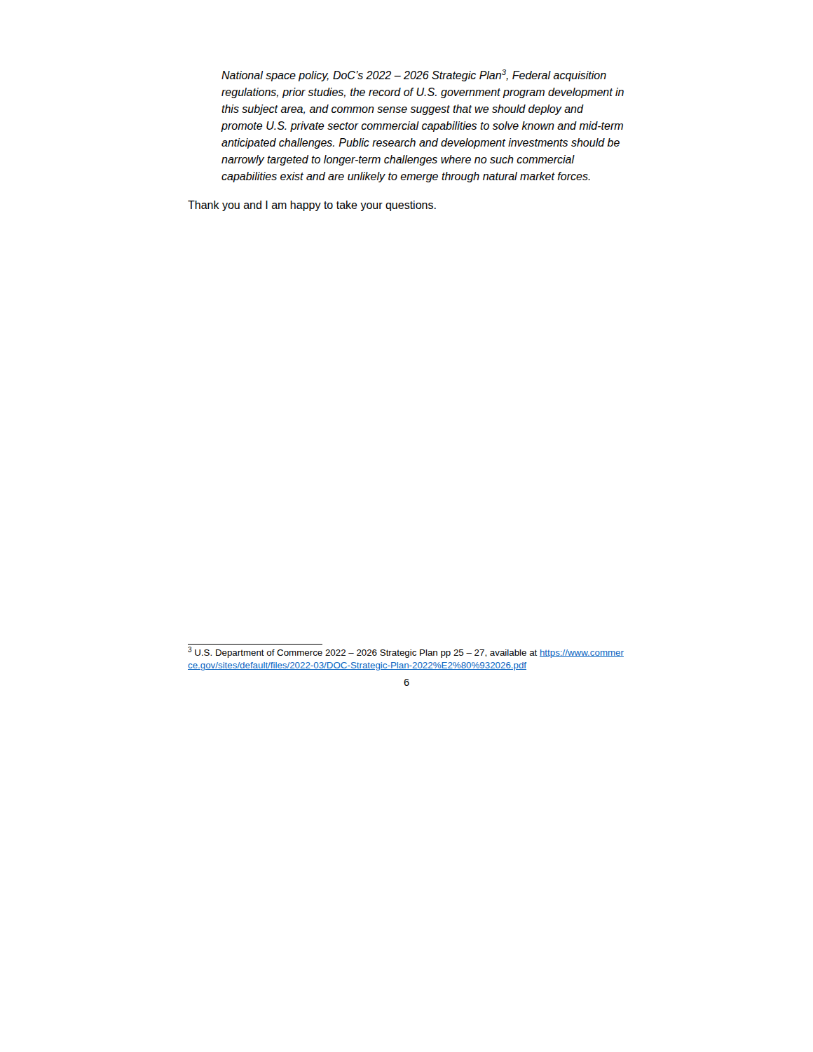National space policy, DoC’s 2022 – 2026 Strategic Plan3, Federal acquisition regulations, prior studies, the record of U.S. government program development in this subject area, and common sense suggest that we should deploy and promote U.S. private sector commercial capabilities to solve known and mid-term anticipated challenges. Public research and development investments should be narrowly targeted to longer-term challenges where no such commercial capabilities exist and are unlikely to emerge through natural market forces.
Thank you and I am happy to take your questions.
3 U.S. Department of Commerce 2022 – 2026 Strategic Plan pp 25 – 27, available at https://www.commerce.gov/sites/default/files/2022-03/DOC-Strategic-Plan-2022%E2%80%932026.pdf
6